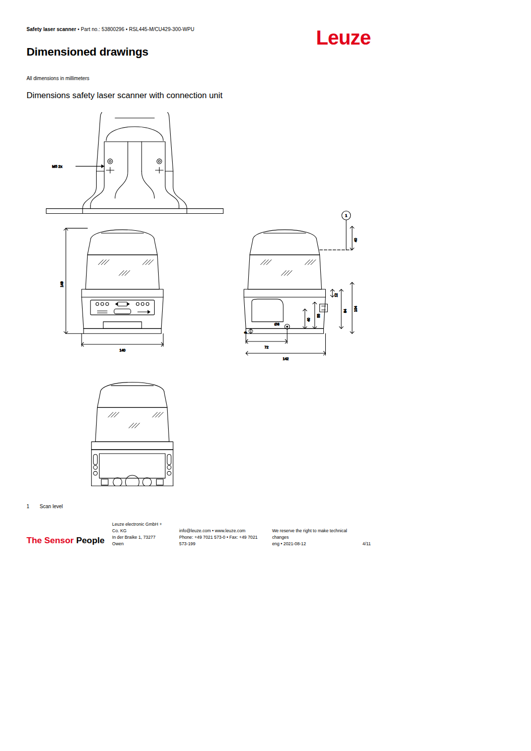Safety laser scanner • Part no.: 53800296 • RSL445-M/CU429-300-WPU
Dimensioned drawings
Leuze
All dimensions in millimeters
Dimensions safety laser scanner with connection unit
M5 2x 149 140 ∅8 1 40 12 84 104 55 40 9 72 142
1 Scan level
The Sensor People
Leuze electronic GmbH + Co. KG
In der Braike 1, 73277 Owen
info@leuze.com • www.leuze.com
Phone: +49 7021 573-0 • Fax: +49 7021 573-199
We reserve the right to make technical changes
eng • 2021-08-12
4/11